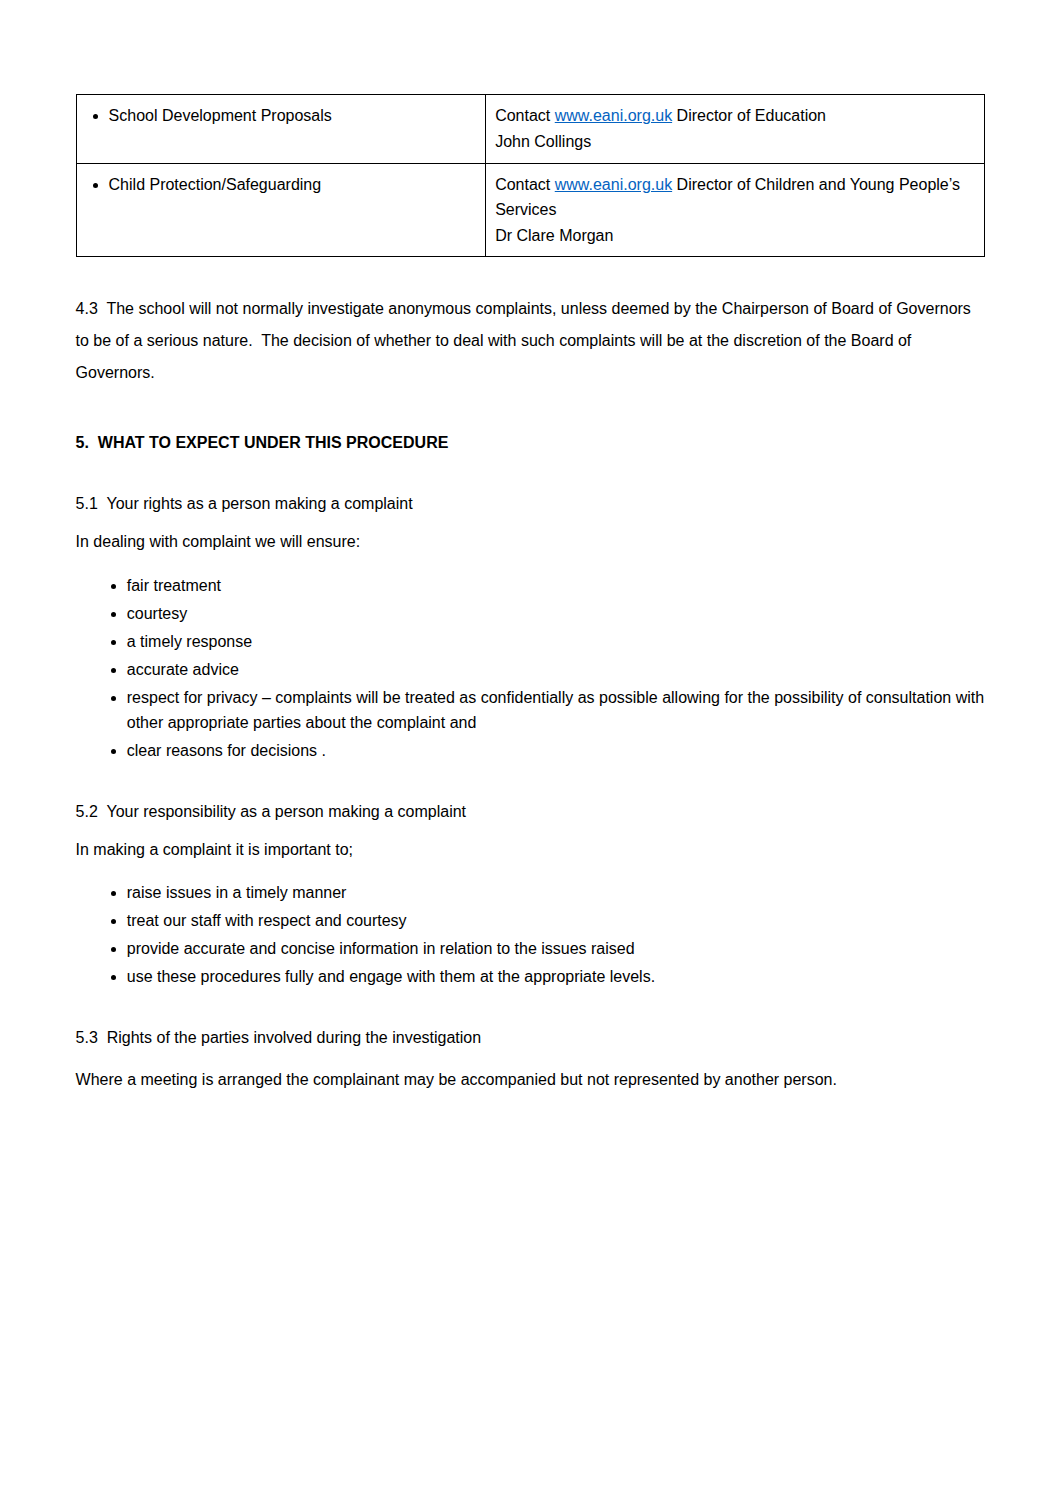| School Development Proposals | Contact www.eani.org.uk Director of Education John Collings |
| Child Protection/Safeguarding | Contact www.eani.org.uk Director of Children and Young People’s Services Dr Clare Morgan |
4.3 The school will not normally investigate anonymous complaints, unless deemed by the Chairperson of Board of Governors to be of a serious nature. The decision of whether to deal with such complaints will be at the discretion of the Board of Governors.
5. WHAT TO EXPECT UNDER THIS PROCEDURE
5.1 Your rights as a person making a complaint
In dealing with complaint we will ensure:
fair treatment
courtesy
a timely response
accurate advice
respect for privacy – complaints will be treated as confidentially as possible allowing for the possibility of consultation with other appropriate parties about the complaint and
clear reasons for decisions .
5.2 Your responsibility as a person making a complaint
In making a complaint it is important to;
raise issues in a timely manner
treat our staff with respect and courtesy
provide accurate and concise information in relation to the issues raised
use these procedures fully and engage with them at the appropriate levels.
5.3 Rights of the parties involved during the investigation
Where a meeting is arranged the complainant may be accompanied but not represented by another person.